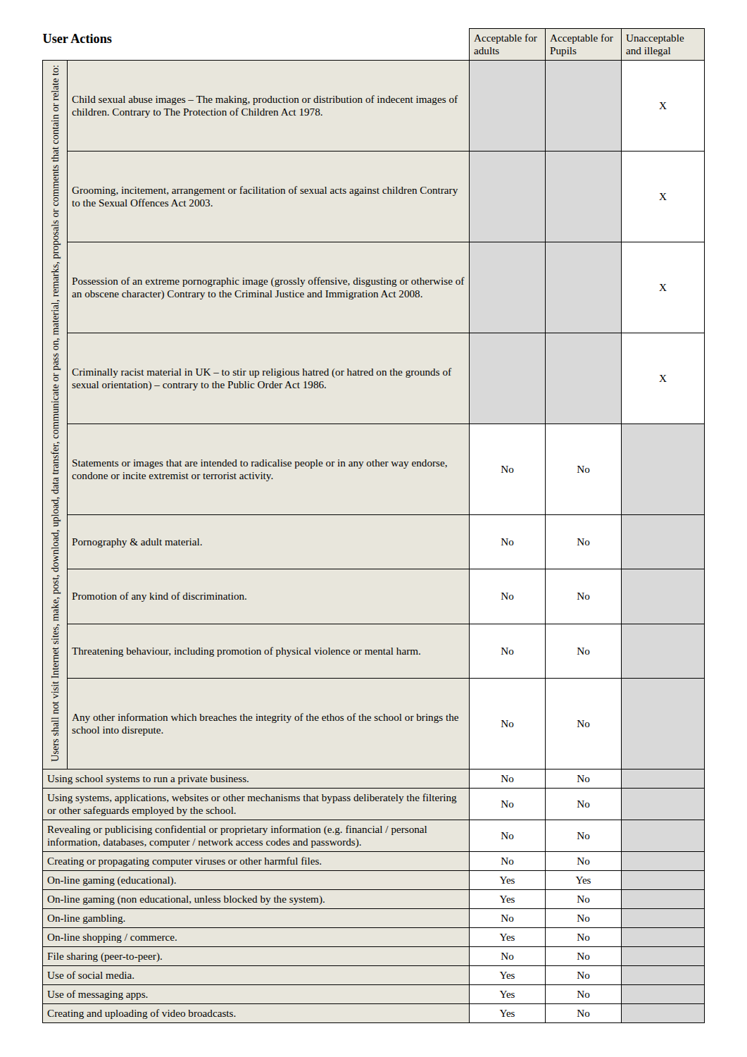| User Actions | Acceptable for adults | Acceptable for Pupils | Unacceptable and illegal |
| --- | --- | --- | --- |
| Users shall not visit Internet sites, make, post, download, upload, data transfer, communicate or pass on, material, remarks, proposals or comments that contain or relate to: | Child sexual abuse images – The making, production or distribution of indecent images of children. Contrary to The Protection of Children Act 1978. | | | X |
| Grooming, incitement, arrangement or facilitation of sexual acts against children Contrary to the Sexual Offences Act 2003. | | | X |
| Possession of an extreme pornographic image (grossly offensive, disgusting or otherwise of an obscene character) Contrary to the Criminal Justice and Immigration Act 2008. | | | X |
| Criminally racist material in UK – to stir up religious hatred (or hatred on the grounds of sexual orientation) – contrary to the Public Order Act 1986. | | | X |
| Statements or images that are intended to radicalise people or in any other way endorse, condone or incite extremist or terrorist activity. | No | No | |
| Pornography & adult material. | No | No | |
| Promotion of any kind of discrimination. | No | No | |
| Threatening behaviour, including promotion of physical violence or mental harm. | No | No | |
| Any other information which breaches the integrity of the ethos of the school or brings the school into disrepute. | No | No | |
| Using school systems to run a private business. | No | No | |
| Using systems, applications, websites or other mechanisms that bypass deliberately the filtering or other safeguards employed by the school. | No | No | |
| Revealing or publicising confidential or proprietary information (e.g. financial / personal information, databases, computer / network access codes and passwords). | No | No | |
| Creating or propagating computer viruses or other harmful files. | No | No | |
| On-line gaming (educational). | Yes | Yes | |
| On-line gaming (non educational, unless blocked by the system). | Yes | No | |
| On-line gambling. | No | No | |
| On-line shopping / commerce. | Yes | No | |
| File sharing (peer-to-peer). | No | No | |
| Use of social media. | Yes | No | |
| Use of messaging apps. | Yes | No | |
| Creating and uploading of video broadcasts. | Yes | No | |